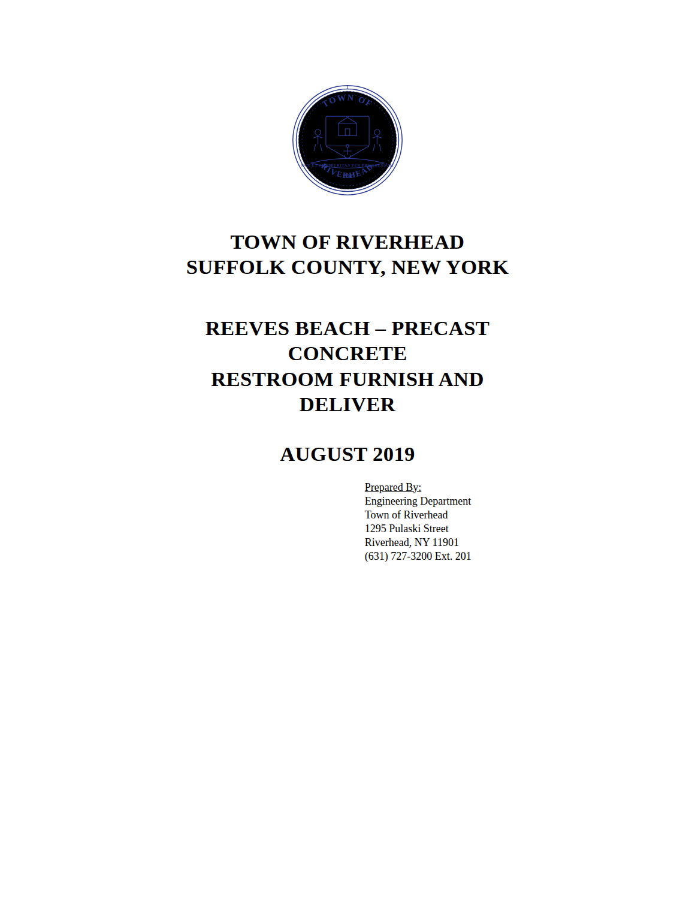TOWN OF RIVERHEAD PAX ET PROSPERITAS PER PROGRESSUM 1792
Town of Riverhead
Suffolk County, New York
Reeves Beach – Precast Concrete
Restroom Furnish and Deliver
August 2019
Prepared By:
Engineering Department
Town of Riverhead
1295 Pulaski Street
Riverhead, NY 11901
(631) 727-3200 Ext. 201